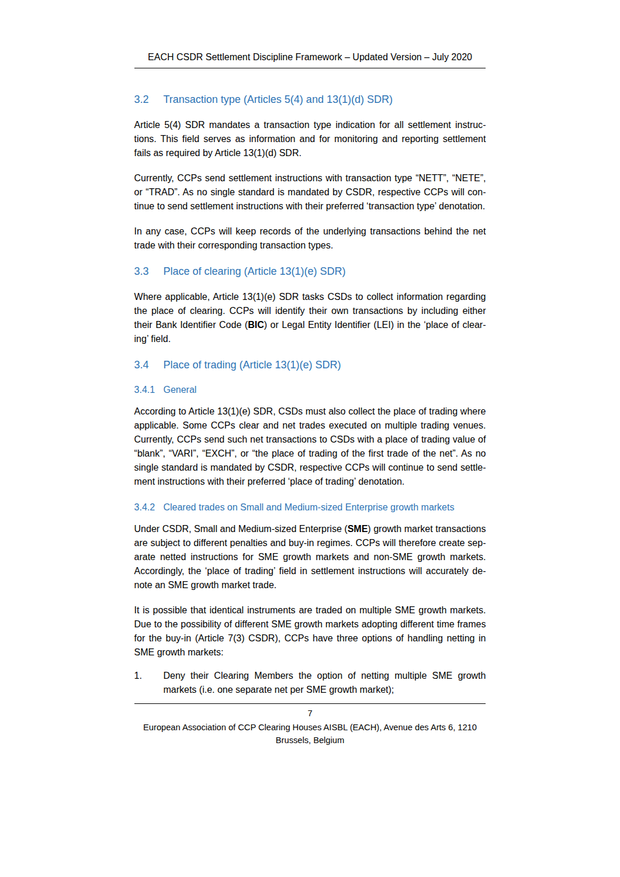EACH CSDR Settlement Discipline Framework – Updated Version – July 2020
3.2 Transaction type (Articles 5(4) and 13(1)(d) SDR)
Article 5(4) SDR mandates a transaction type indication for all settlement instructions. This field serves as information and for monitoring and reporting settlement fails as required by Article 13(1)(d) SDR.
Currently, CCPs send settlement instructions with transaction type “NETT”, “NETE”, or “TRAD”. As no single standard is mandated by CSDR, respective CCPs will continue to send settlement instructions with their preferred ‘transaction type’ denotation.
In any case, CCPs will keep records of the underlying transactions behind the net trade with their corresponding transaction types.
3.3 Place of clearing (Article 13(1)(e) SDR)
Where applicable, Article 13(1)(e) SDR tasks CSDs to collect information regarding the place of clearing. CCPs will identify their own transactions by including either their Bank Identifier Code (BIC) or Legal Entity Identifier (LEI) in the ‘place of clearing’ field.
3.4 Place of trading (Article 13(1)(e) SDR)
3.4.1 General
According to Article 13(1)(e) SDR, CSDs must also collect the place of trading where applicable. Some CCPs clear and net trades executed on multiple trading venues. Currently, CCPs send such net transactions to CSDs with a place of trading value of “blank”, “VARI”, “EXCH”, or “the place of trading of the first trade of the net”. As no single standard is mandated by CSDR, respective CCPs will continue to send settlement instructions with their preferred ‘place of trading’ denotation.
3.4.2 Cleared trades on Small and Medium-sized Enterprise growth markets
Under CSDR, Small and Medium-sized Enterprise (SME) growth market transactions are subject to different penalties and buy-in regimes. CCPs will therefore create separate netted instructions for SME growth markets and non-SME growth markets. Accordingly, the ‘place of trading’ field in settlement instructions will accurately denote an SME growth market trade.
It is possible that identical instruments are traded on multiple SME growth markets. Due to the possibility of different SME growth markets adopting different time frames for the buy-in (Article 7(3) CSDR), CCPs have three options of handling netting in SME growth markets:
1. Deny their Clearing Members the option of netting multiple SME growth markets (i.e. one separate net per SME growth market);
7 European Association of CCP Clearing Houses AISBL (EACH), Avenue des Arts 6, 1210 Brussels, Belgium